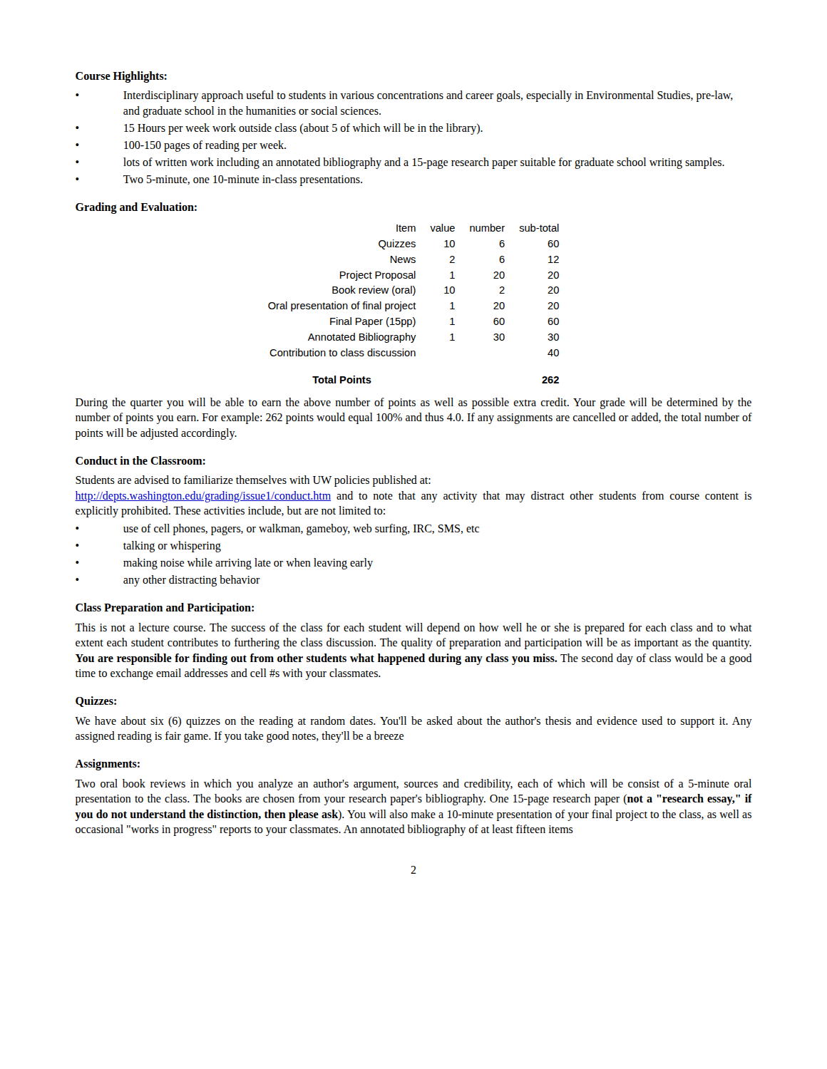Course Highlights:
Interdisciplinary approach useful to students in various concentrations and career goals, especially in Environmental Studies, pre-law, and graduate school in the humanities or social sciences.
15 Hours per week work outside class (about 5 of which will be in the library).
100-150 pages of reading per week.
lots of written work including an annotated bibliography and a 15-page research paper suitable for graduate school writing samples.
Two 5-minute, one 10-minute in-class presentations.
Grading and Evaluation:
| Item | value | number | sub-total |
| Quizzes | 10 | 6 | 60 |
| News | 2 | 6 | 12 |
| Project Proposal | 1 | 20 | 20 |
| Book review (oral) | 10 | 2 | 20 |
| Oral presentation of final project | 1 | 20 | 20 |
| Final Paper (15pp) | 1 | 60 | 60 |
| Annotated Bibliography | 1 | 30 | 30 |
| Contribution to class discussion | | | 40 |
| Total Points | | | 262 |
During the quarter you will be able to earn the above number of points as well as possible extra credit. Your grade will be determined by the number of points you earn. For example: 262 points would equal 100% and thus 4.0. If any assignments are cancelled or added, the total number of points will be adjusted accordingly.
Conduct in the Classroom:
Students are advised to familiarize themselves with UW policies published at:
http://depts.washington.edu/grading/issue1/conduct.htm and to note that any activity that may distract other students from course content is explicitly prohibited. These activities include, but are not limited to:
use of cell phones, pagers, or walkman, gameboy, web surfing, IRC, SMS, etc
talking or whispering
making noise while arriving late or when leaving early
any other distracting behavior
Class Preparation and Participation:
This is not a lecture course. The success of the class for each student will depend on how well he or she is prepared for each class and to what extent each student contributes to furthering the class discussion. The quality of preparation and participation will be as important as the quantity. You are responsible for finding out from other students what happened during any class you miss. The second day of class would be a good time to exchange email addresses and cell #s with your classmates.
Quizzes:
We have about six (6) quizzes on the reading at random dates. You'll be asked about the author's thesis and evidence used to support it. Any assigned reading is fair game. If you take good notes, they'll be a breeze
Assignments:
Two oral book reviews in which you analyze an author's argument, sources and credibility, each of which will be consist of a 5-minute oral presentation to the class. The books are chosen from your research paper's bibliography. One 15-page research paper (not a "research essay," if you do not understand the distinction, then please ask). You will also make a 10-minute presentation of your final project to the class, as well as occasional "works in progress" reports to your classmates. An annotated bibliography of at least fifteen items
2